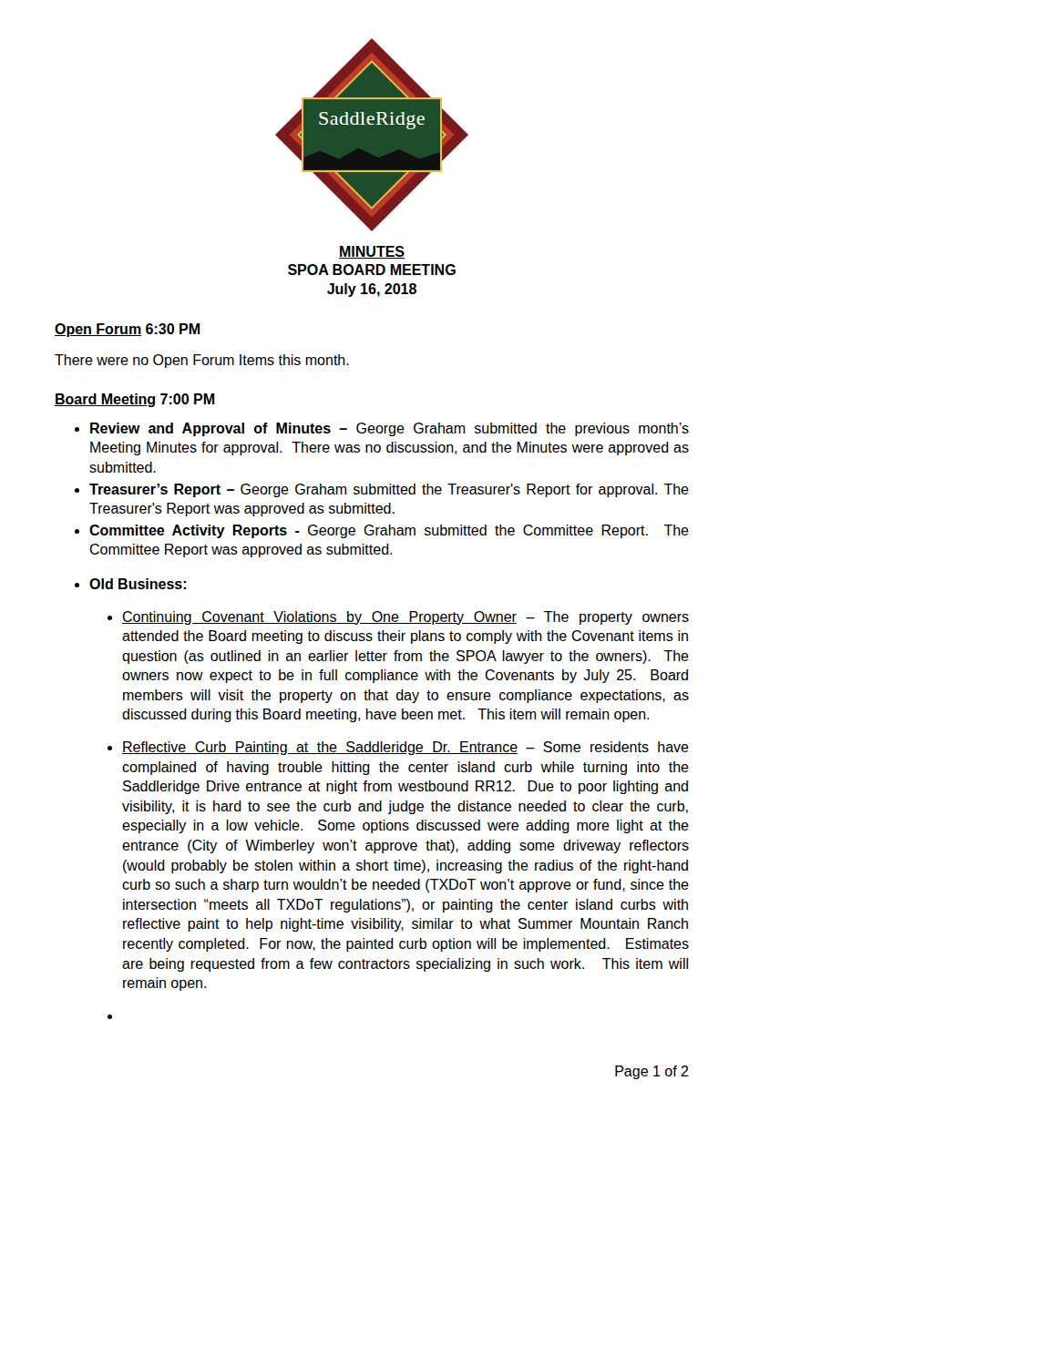SaddleRidge
MINUTES
SPOA BOARD MEETING
July 16, 2018
Open Forum 6:30 PM
There were no Open Forum Items this month.
Board Meeting 7:00 PM
Review and Approval of Minutes – George Graham submitted the previous month’s Meeting Minutes for approval. There was no discussion, and the Minutes were approved as submitted.
Treasurer’s Report – George Graham submitted the Treasurer's Report for approval. The Treasurer's Report was approved as submitted.
Committee Activity Reports - George Graham submitted the Committee Report. The Committee Report was approved as submitted.
Old Business:
Continuing Covenant Violations by One Property Owner – The property owners attended the Board meeting to discuss their plans to comply with the Covenant items in question (as outlined in an earlier letter from the SPOA lawyer to the owners). The owners now expect to be in full compliance with the Covenants by July 25. Board members will visit the property on that day to ensure compliance expectations, as discussed during this Board meeting, have been met. This item will remain open.
Reflective Curb Painting at the Saddleridge Dr. Entrance – Some residents have complained of having trouble hitting the center island curb while turning into the Saddleridge Drive entrance at night from westbound RR12. Due to poor lighting and visibility, it is hard to see the curb and judge the distance needed to clear the curb, especially in a low vehicle. Some options discussed were adding more light at the entrance (City of Wimberley won’t approve that), adding some driveway reflectors (would probably be stolen within a short time), increasing the radius of the right-hand curb so such a sharp turn wouldn’t be needed (TXDoT won’t approve or fund, since the intersection “meets all TXDoT regulations”), or painting the center island curbs with reflective paint to help night-time visibility, similar to what Summer Mountain Ranch recently completed. For now, the painted curb option will be implemented. Estimates are being requested from a few contractors specializing in such work. This item will remain open.
Page 1 of 2